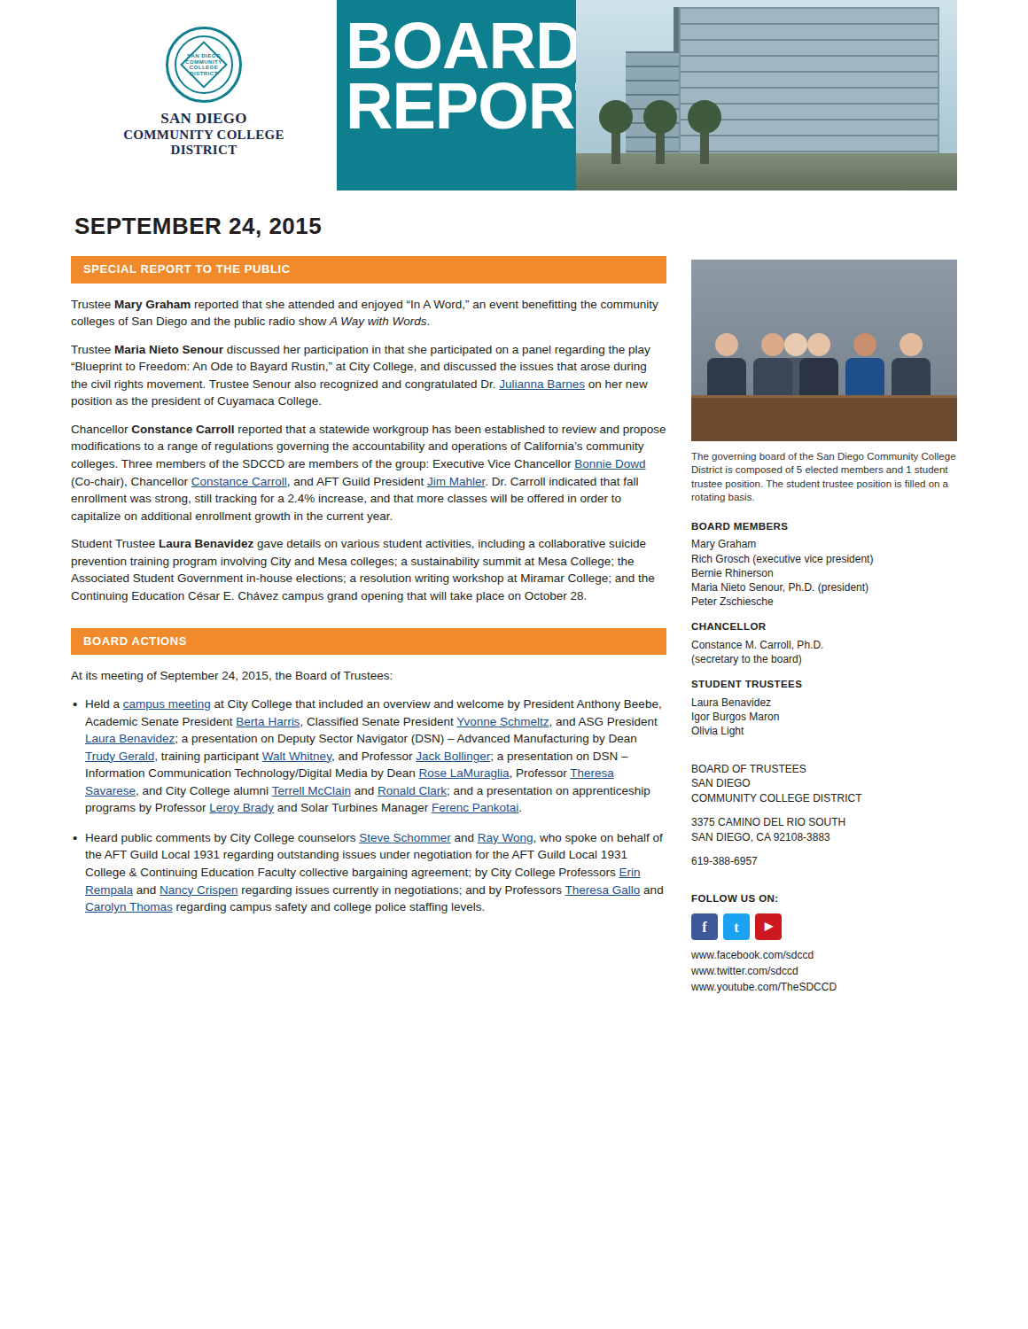SAN DIEGO
COMMUNITY
COLLEGE
DISTRICT
SAN DIEGO COMMUNITY COLLEGE
DISTRICT
Board
Report
SEPTEMBER 24, 2015
Special Report to the Public
Trustee Mary Graham reported that she attended and enjoyed “In A Word,” an event benefitting the community colleges of San Diego and the public radio show A Way with Words.
Trustee Maria Nieto Senour discussed her participation in that she participated on a panel regarding the play “Blueprint to Freedom: An Ode to Bayard Rustin,” at City College, and discussed the issues that arose during the civil rights movement. Trustee Senour also recognized and congratulated Dr. Julianna Barnes on her new position as the president of Cuyamaca College.
Chancellor Constance Carroll reported that a statewide workgroup has been established to review and propose modifications to a range of regulations governing the accountability and operations of California’s community colleges. Three members of the SDCCD are members of the group: Executive Vice Chancellor Bonnie Dowd (Co-chair), Chancellor Constance Carroll, and AFT Guild President Jim Mahler. Dr. Carroll indicated that fall enrollment was strong, still tracking for a 2.4% increase, and that more classes will be offered in order to capitalize on additional enrollment growth in the current year.
Student Trustee Laura Benavidez gave details on various student activities, including a collaborative suicide prevention training program involving City and Mesa colleges; a sustainability summit at Mesa College; the Associated Student Government in-house elections; a resolution writing workshop at Miramar College; and the Continuing Education César E. Chávez campus grand opening that will take place on October 28.
Board Actions
At its meeting of September 24, 2015, the Board of Trustees:
Held a campus meeting at City College that included an overview and welcome by President Anthony Beebe, Academic Senate President Berta Harris, Classified Senate President Yvonne Schmeltz, and ASG President Laura Benavidez; a presentation on Deputy Sector Navigator (DSN) – Advanced Manufacturing by Dean Trudy Gerald, training participant Walt Whitney, and Professor Jack Bollinger; a presentation on DSN – Information Communication Technology/Digital Media by Dean Rose LaMuraglia, Professor Theresa Savarese, and City College alumni Terrell McClain and Ronald Clark; and a presentation on apprenticeship programs by Professor Leroy Brady and Solar Turbines Manager Ferenc Pankotai.
Heard public comments by City College counselors Steve Schommer and Ray Wong, who spoke on behalf of the AFT Guild Local 1931 regarding outstanding issues under negotiation for the AFT Guild Local 1931 College & Continuing Education Faculty collective bargaining agreement; by City College Professors Erin Rempala and Nancy Crispen regarding issues currently in negotiations; and by Professors Theresa Gallo and Carolyn Thomas regarding campus safety and college police staffing levels.
The governing board of the San Diego Community College District is composed of 5 elected members and 1 student trustee position. The student trustee position is filled on a rotating basis.
Board Members
Mary Graham
Rich Grosch (executive vice president)
Bernie Rhinerson
Maria Nieto Senour, Ph.D. (president)
Peter Zschiesche
Chancellor
Constance M. Carroll, Ph.D.
(secretary to the board)
Student Trustees
Laura Benavidez
Igor Burgos Maron
Olivia Light
BOARD OF TRUSTEES
SAN DIEGO
COMMUNITY COLLEGE DISTRICT
3375 CAMINO DEL RIO SOUTH
SAN DIEGO, CA 92108-3883
619-388-6957
Follow us on:
f
t
▶
www.facebook.com/sdccd
www.twitter.com/sdccd
www.youtube.com/TheSDCCD